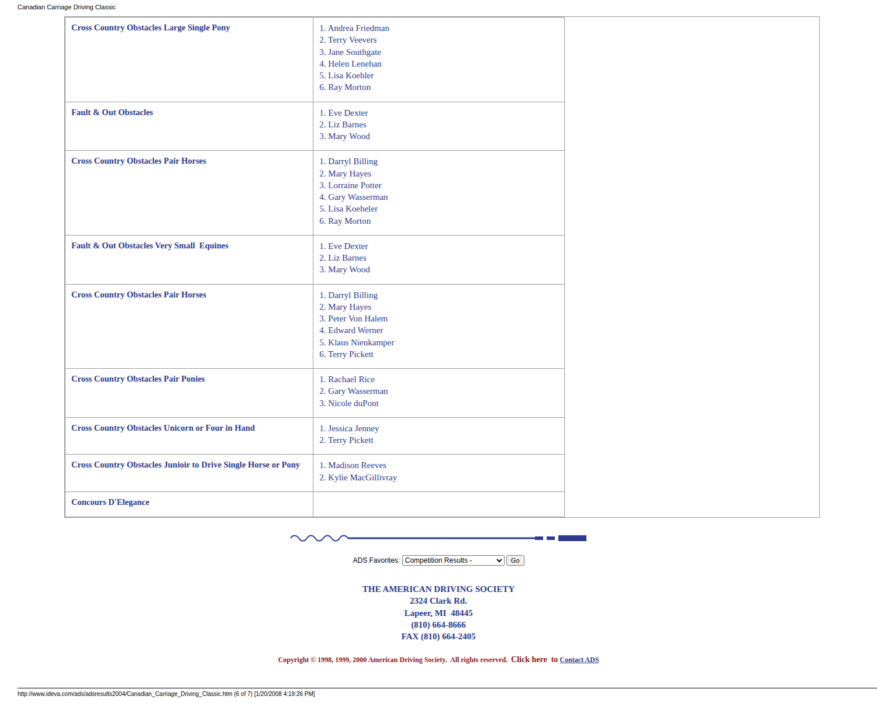Canadian Carriage Driving Classic
| Cross Country Obstacles Large Single Pony | 1. Andrea Friedman 2. Terry Veevers 3. Jane Southgate 4. Helen Lenehan 5. Lisa Koehler 6. Ray Morton |
| Fault & Out Obstacles | 1. Eve Dexter 2. Liz Barnes 3. Mary Wood |
| Cross Country Obstacles Pair Horses | 1. Darryl Billing 2. Mary Hayes 3. Lorraine Potter 4. Gary Wasserman 5. Lisa Koeheler 6. Ray Morton |
| Fault & Out Obstacles Very Small Equines | 1. Eve Dexter 2. Liz Barnes 3. Mary Wood |
| Cross Country Obstacles Pair Horses | 1. Darryl Billing 2. Mary Hayes 3. Peter Von Halem 4. Edward Werner 5. Klaus Nienkamper 6. Terry Pickett |
| Cross Country Obstacles Pair Ponies | 1. Rachael Rice 2. Gary Wasserman 3. Nicole duPont |
| Cross Country Obstacles Unicorn or Four in Hand | 1. Jessica Jenney 2. Terry Pickett |
| Cross Country Obstacles Junioir to Drive Single Horse or Pony | 1. Madison Reeves 2. Kylie MacGillivray |
| Concours D'Elegance | |
ADS Favorites: Competition Results -
THE AMERICAN DRIVING SOCIETY
2324 Clark Rd.
Lapeer, MI 48445
(810) 664-8666
FAX (810) 664-2405
Copyright © 1998, 1999, 2000 American Driving Society. All rights reserved. Click here to Contact ADS
http://www.ideva.com/ads/adsresults2004/Canadian_Carriage_Driving_Classic.htm (6 of 7) [1/20/2008 4:19:26 PM]